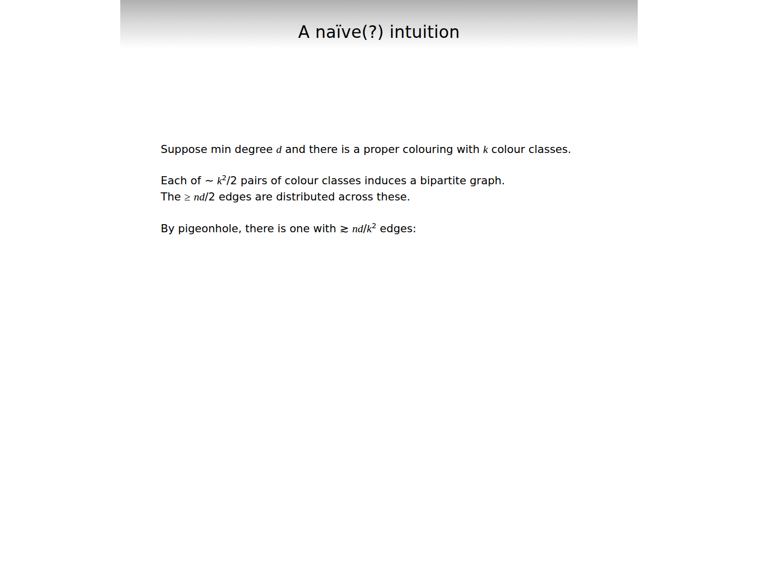A naïve(?) intuition
Suppose min degree d and there is a proper colouring with k colour classes.
Each of ∼ k2/2 pairs of colour classes induces a bipartite graph.
The ≥ nd/2 edges are distributed across these.
By pigeonhole, there is one with ≳ nd/k2 edges: